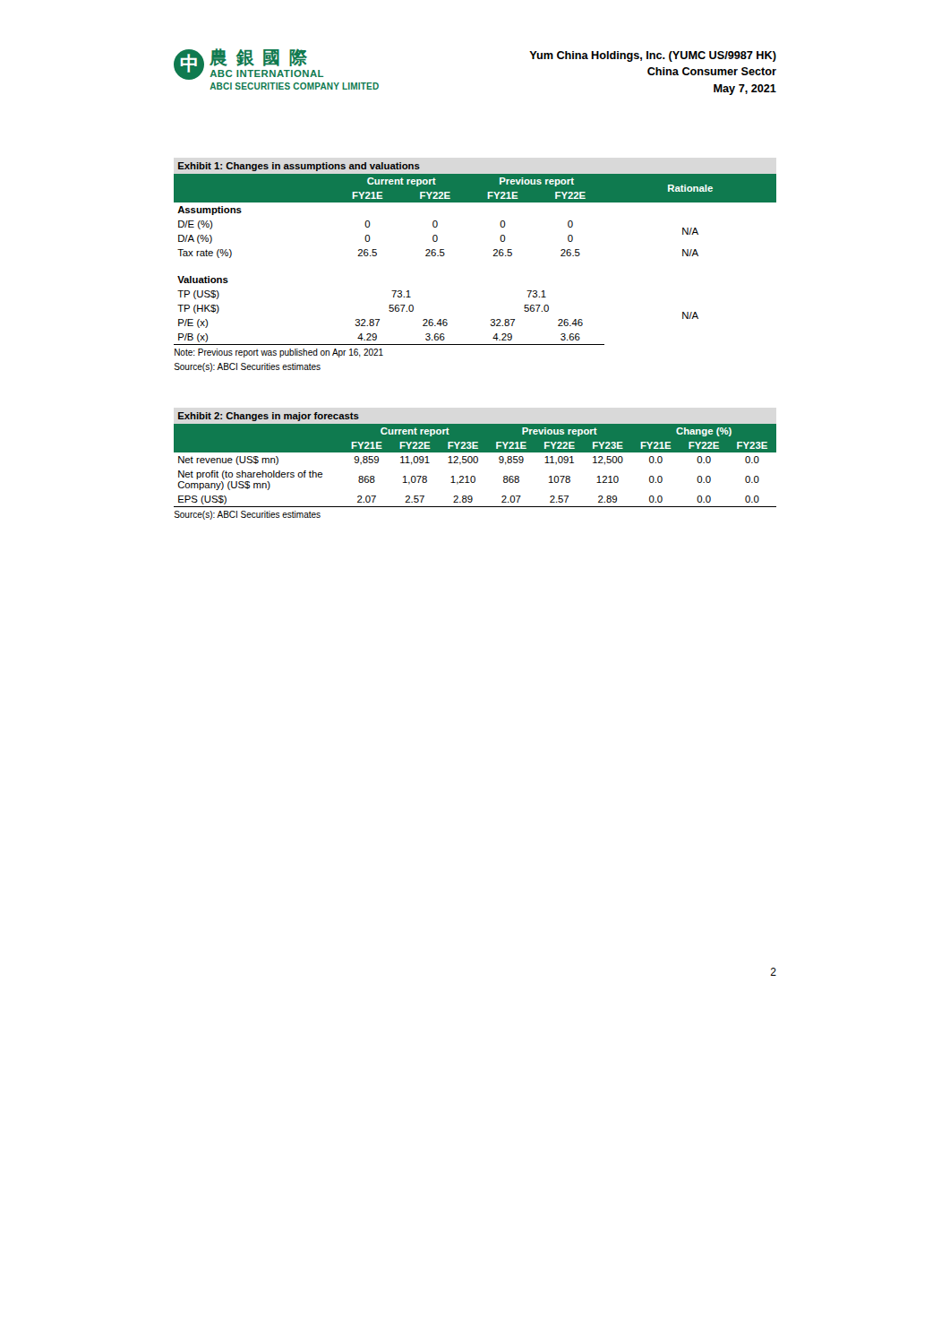中
農 銀 國 際
ABC INTERNATIONAL
ABCI SECURITIES COMPANY LIMITED
Yum China Holdings, Inc. (YUMC US/9987 HK)
China Consumer Sector
May 7, 2021
| Exhibit 1: Changes in assumptions and valuations |
| | Current report | Previous report | Rationale |
| FY21E | FY22E | FY21E | FY22E |
| Assumptions | | | | | |
| D/E (%) | 0 | 0 | 0 | 0 | N/A |
| D/A (%) | 0 | 0 | 0 | 0 |
| Tax rate (%) | 26.5 | 26.5 | 26.5 | 26.5 | N/A |
| Valuations | | | | | |
| TP (US$) | 73.1 | 73.1 | N/A |
| TP (HK$) | 567.0 | 567.0 |
| P/E (x) | 32.87 | 26.46 | 32.87 | 26.46 |
| P/B (x) | 4.29 | 3.66 | 4.29 | 3.66 |
Note: Previous report was published on Apr 16, 2021
Source(s): ABCI Securities estimates
| Exhibit 2: Changes in major forecasts |
| | Current report | Previous report | Change (%) |
| FY21E | FY22E | FY23E | FY21E | FY22E | FY23E | FY21E | FY22E | FY23E |
| Net revenue (US$ mn) | 9,859 | 11,091 | 12,500 | 9,859 | 11,091 | 12,500 | 0.0 | 0.0 | 0.0 |
| Net profit (to shareholders of the Company) (US$ mn) | 868 | 1,078 | 1,210 | 868 | 1078 | 1210 | 0.0 | 0.0 | 0.0 |
| EPS (US$) | 2.07 | 2.57 | 2.89 | 2.07 | 2.57 | 2.89 | 0.0 | 0.0 | 0.0 |
Source(s): ABCI Securities estimates
2